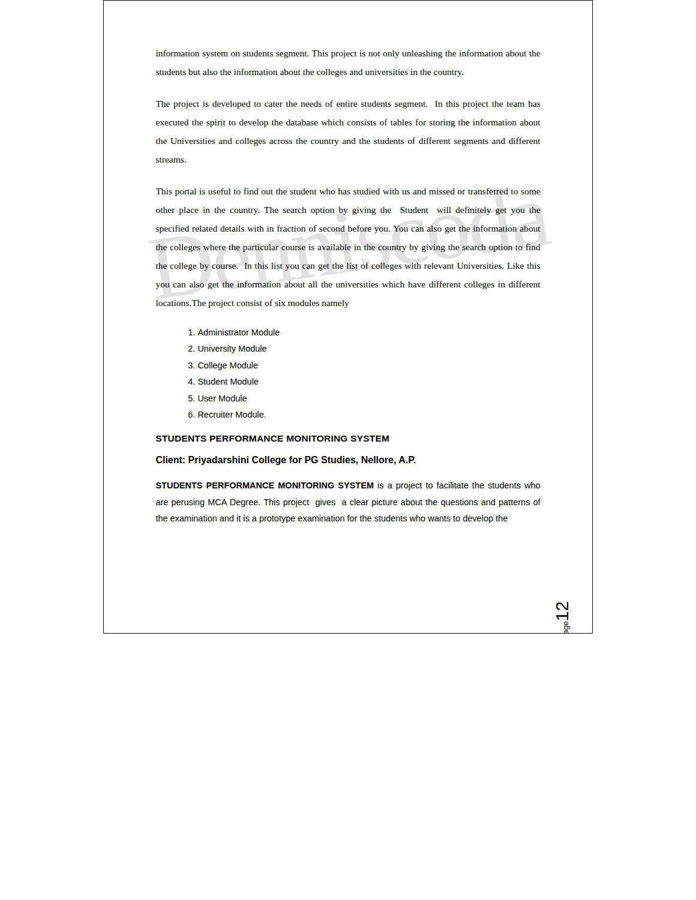Denniscoda
information system on students segment. This project is not only unleashing the information about the students but also the information about the colleges and universities in the country.
The project is developed to cater the needs of entire students segment. In this project the team has executed the spirit to develop the database which consists of tables for storing the information about the Universities and colleges across the country and the students of different segments and different streams.
This portal is useful to find out the student who has studied with us and missed or transferred to some other place in the country. The search option by giving the Student will definitely get you the specified related details with in fraction of second before you. You can also get the information about the colleges where the particular course is available in the country by giving the search option to find the college by course. In this list you can get the list of colleges with relevant Universities. Like this you can also get the information about all the universities which have different colleges in different locations.The project consist of six modules namely
Administrator Module
University Module
College Module
Student Module
User Module
Recruiter Module.
STUDENTS PERFORMANCE MONITORING SYSTEM
Client: Priyadarshini College for PG Studies, Nellore, A.P.
STUDENTS PERFORMANCE MONITORING SYSTEM is a project to facilitate the students who are perusing MCA Degree. This project gives a clear picture about the questions and patterns of the examination and it is a prototype examination for the students who wants to develop the
Page12